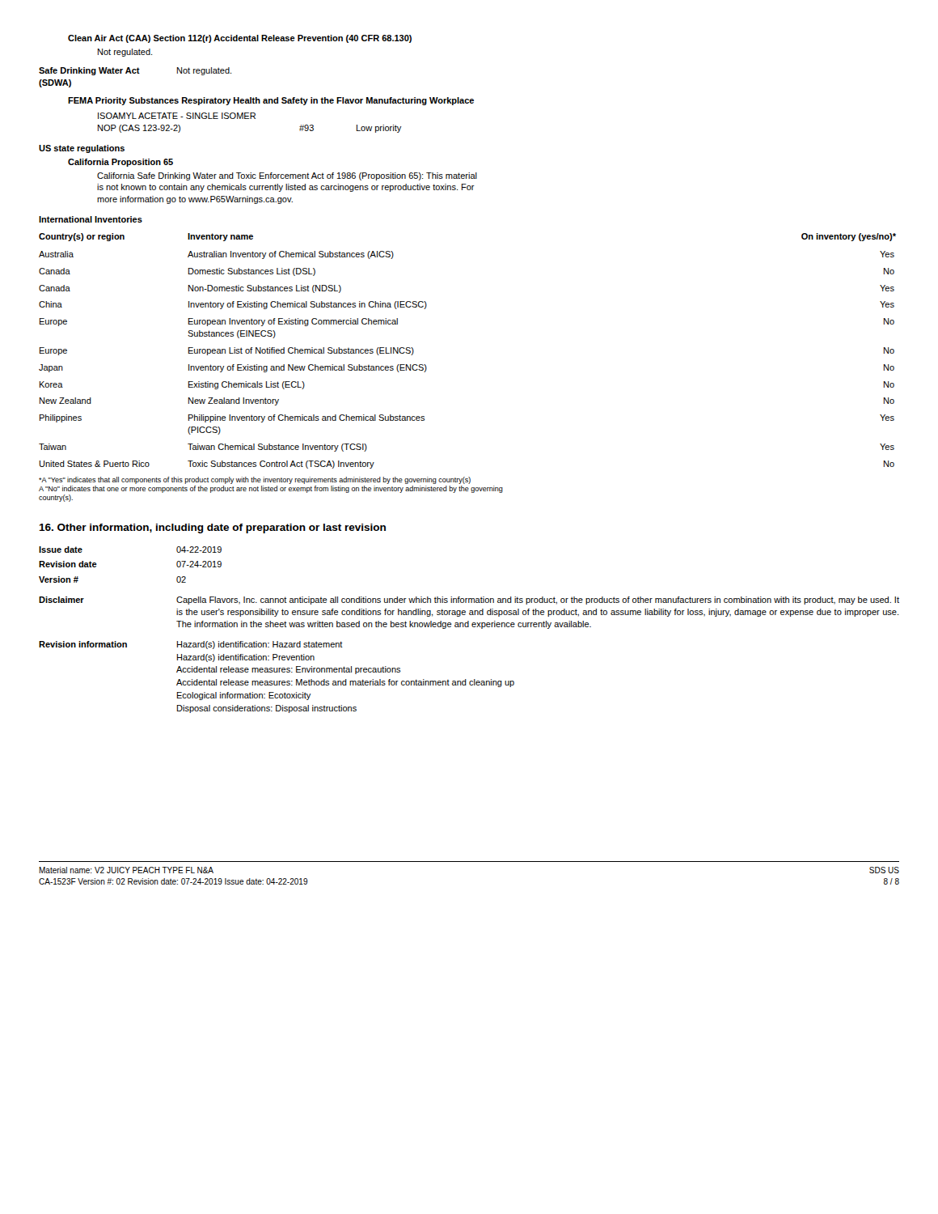Clean Air Act (CAA) Section 112(r) Accidental Release Prevention (40 CFR 68.130)
Not regulated.
Safe Drinking Water Act
(SDWA)
Not regulated.
FEMA Priority Substances Respiratory Health and Safety in the Flavor Manufacturing Workplace
ISOAMYL ACETATE - SINGLE ISOMER
NOP (CAS 123-92-2)#93 Low priority
US state regulations
California Proposition 65
California Safe Drinking Water and Toxic Enforcement Act of 1986 (Proposition 65): This material
is not known to contain any chemicals currently listed as carcinogens or reproductive toxins. For
more information go to www.P65Warnings.ca.gov.
International Inventories
| Country(s) or region | Inventory name | On inventory (yes/no)* |
| --- | --- | --- |
| Australia | Australian Inventory of Chemical Substances (AICS) | Yes |
| Canada | Domestic Substances List (DSL) | No |
| Canada | Non-Domestic Substances List (NDSL) | Yes |
| China | Inventory of Existing Chemical Substances in China (IECSC) | Yes |
| Europe | European Inventory of Existing Commercial Chemical Substances (EINECS) | No |
| Europe | European List of Notified Chemical Substances (ELINCS) | No |
| Japan | Inventory of Existing and New Chemical Substances (ENCS) | No |
| Korea | Existing Chemicals List (ECL) | No |
| New Zealand | New Zealand Inventory | No |
| Philippines | Philippine Inventory of Chemicals and Chemical Substances (PICCS) | Yes |
| Taiwan | Taiwan Chemical Substance Inventory (TCSI) | Yes |
| United States & Puerto Rico | Toxic Substances Control Act (TSCA) Inventory | No |
*A "Yes" indicates that all components of this product comply with the inventory requirements administered by the governing country(s)
A "No" indicates that one or more components of the product are not listed or exempt from listing on the inventory administered by the governing
country(s).
16. Other information, including date of preparation or last revision
Issue date
04-22-2019
Revision date
07-24-2019
Version #
02
Disclaimer
Capella Flavors, Inc. cannot anticipate all conditions under which this information and its product, or the products of other manufacturers in combination with its product, may be used. It is the user's responsibility to ensure safe conditions for handling, storage and disposal of the product, and to assume liability for loss, injury, damage or expense due to improper use. The information in the sheet was written based on the best knowledge and experience currently available.
Revision information
Hazard(s) identification: Hazard statement
Hazard(s) identification: Prevention
Accidental release measures: Environmental precautions
Accidental release measures: Methods and materials for containment and cleaning up
Ecological information: Ecotoxicity
Disposal considerations: Disposal instructions
Material name: V2 JUICY PEACH TYPE FL N&A
CA-1523F Version #: 02 Revision date: 07-24-2019 Issue date: 04-22-2019
SDS US
8 / 8